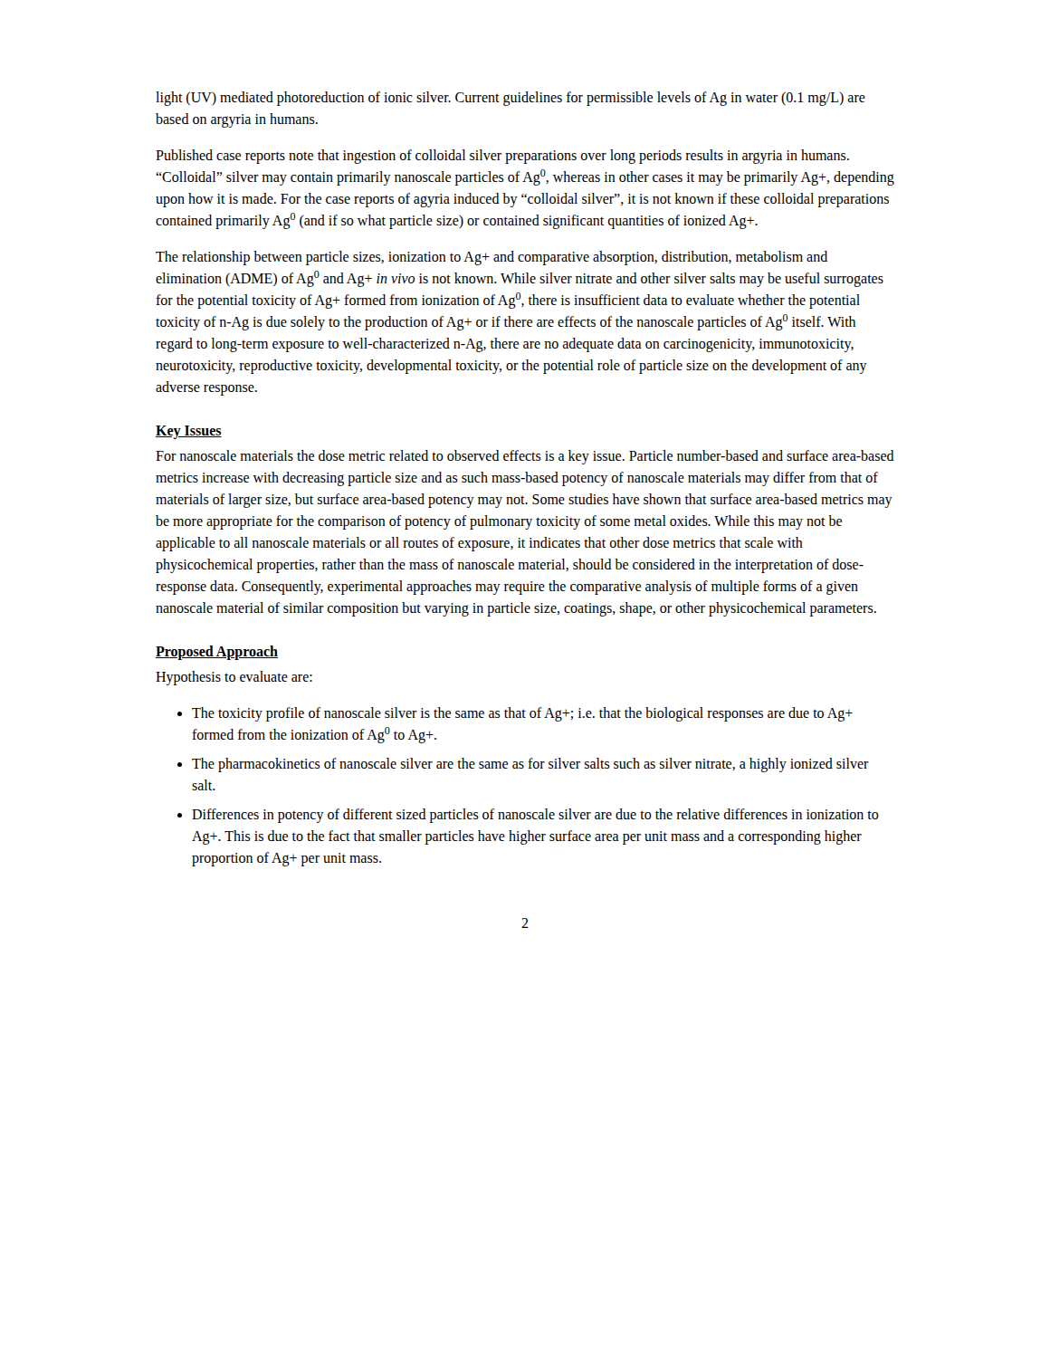light (UV) mediated photoreduction of ionic silver. Current guidelines for permissible levels of Ag in water (0.1 mg/L) are based on argyria in humans.
Published case reports note that ingestion of colloidal silver preparations over long periods results in argyria in humans. “Colloidal” silver may contain primarily nanoscale particles of Ag0, whereas in other cases it may be primarily Ag+, depending upon how it is made. For the case reports of agyria induced by “colloidal silver”, it is not known if these colloidal preparations contained primarily Ag0 (and if so what particle size) or contained significant quantities of ionized Ag+.
The relationship between particle sizes, ionization to Ag+ and comparative absorption, distribution, metabolism and elimination (ADME) of Ag0 and Ag+ in vivo is not known. While silver nitrate and other silver salts may be useful surrogates for the potential toxicity of Ag+ formed from ionization of Ag0, there is insufficient data to evaluate whether the potential toxicity of n-Ag is due solely to the production of Ag+ or if there are effects of the nanoscale particles of Ag0 itself. With regard to long-term exposure to well-characterized n-Ag, there are no adequate data on carcinogenicity, immunotoxicity, neurotoxicity, reproductive toxicity, developmental toxicity, or the potential role of particle size on the development of any adverse response.
Key Issues
For nanoscale materials the dose metric related to observed effects is a key issue. Particle number-based and surface area-based metrics increase with decreasing particle size and as such mass-based potency of nanoscale materials may differ from that of materials of larger size, but surface area-based potency may not. Some studies have shown that surface area-based metrics may be more appropriate for the comparison of potency of pulmonary toxicity of some metal oxides. While this may not be applicable to all nanoscale materials or all routes of exposure, it indicates that other dose metrics that scale with physicochemical properties, rather than the mass of nanoscale material, should be considered in the interpretation of dose-response data. Consequently, experimental approaches may require the comparative analysis of multiple forms of a given nanoscale material of similar composition but varying in particle size, coatings, shape, or other physicochemical parameters.
Proposed Approach
Hypothesis to evaluate are:
The toxicity profile of nanoscale silver is the same as that of Ag+; i.e. that the biological responses are due to Ag+ formed from the ionization of Ag0 to Ag+.
The pharmacokinetics of nanoscale silver are the same as for silver salts such as silver nitrate, a highly ionized silver salt.
Differences in potency of different sized particles of nanoscale silver are due to the relative differences in ionization to Ag+. This is due to the fact that smaller particles have higher surface area per unit mass and a corresponding higher proportion of Ag+ per unit mass.
2